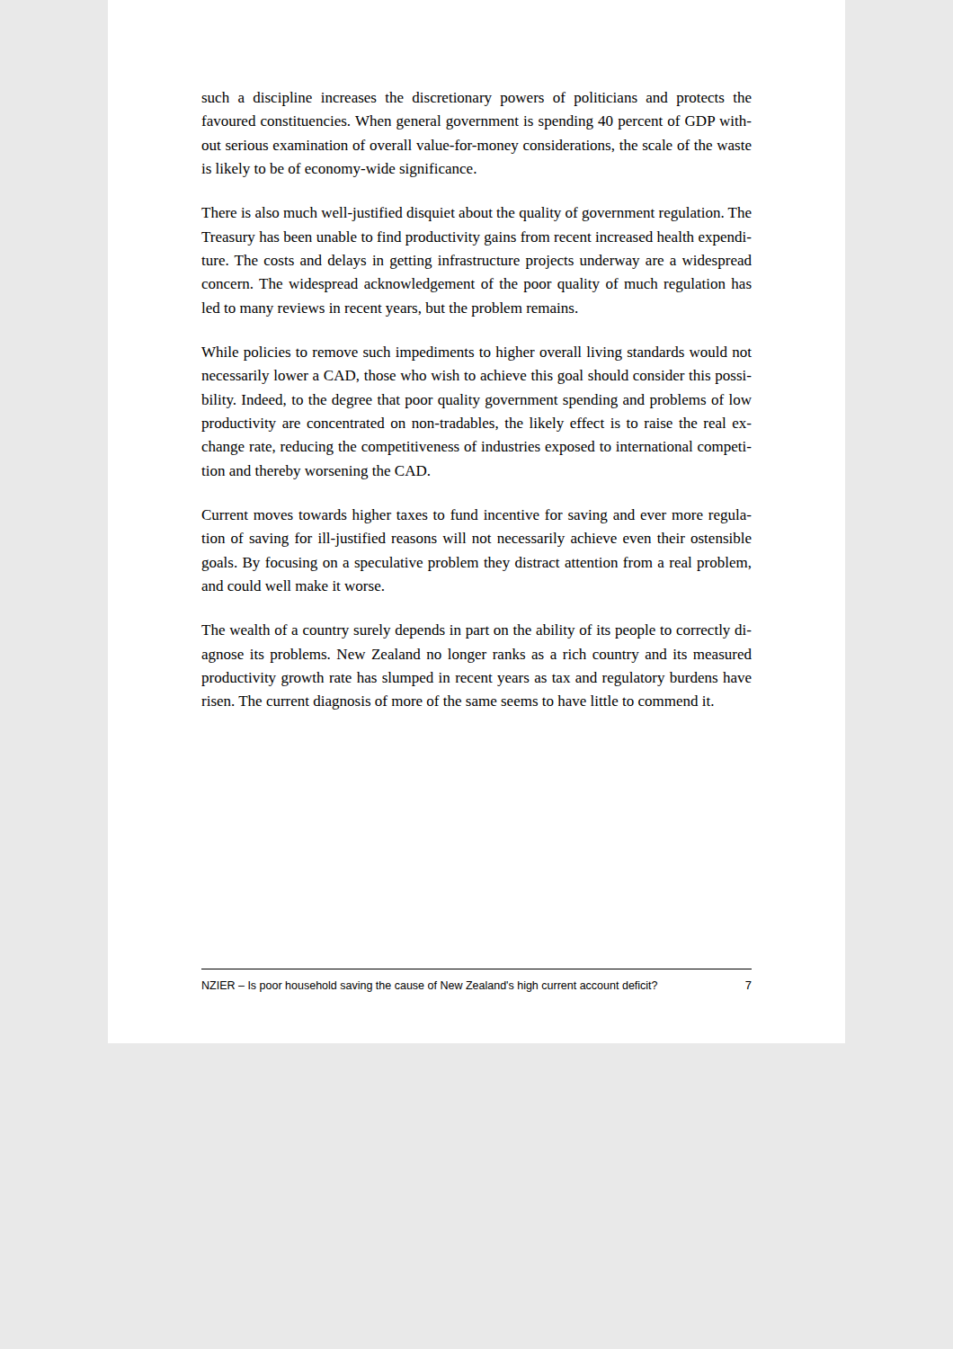such a discipline increases the discretionary powers of politicians and protects the favoured constituencies. When general government is spending 40 percent of GDP without serious examination of overall value-for-money considerations, the scale of the waste is likely to be of economy-wide significance.
There is also much well-justified disquiet about the quality of government regulation. The Treasury has been unable to find productivity gains from recent increased health expenditure. The costs and delays in getting infrastructure projects underway are a widespread concern. The widespread acknowledgement of the poor quality of much regulation has led to many reviews in recent years, but the problem remains.
While policies to remove such impediments to higher overall living standards would not necessarily lower a CAD, those who wish to achieve this goal should consider this possibility. Indeed, to the degree that poor quality government spending and problems of low productivity are concentrated on non-tradables, the likely effect is to raise the real exchange rate, reducing the competitiveness of industries exposed to international competition and thereby worsening the CAD.
Current moves towards higher taxes to fund incentive for saving and ever more regulation of saving for ill-justified reasons will not necessarily achieve even their ostensible goals. By focusing on a speculative problem they distract attention from a real problem, and could well make it worse.
The wealth of a country surely depends in part on the ability of its people to correctly diagnose its problems. New Zealand no longer ranks as a rich country and its measured productivity growth rate has slumped in recent years as tax and regulatory burdens have risen. The current diagnosis of more of the same seems to have little to commend it.
NZIER – Is poor household saving the cause of New Zealand's high current account deficit?
7